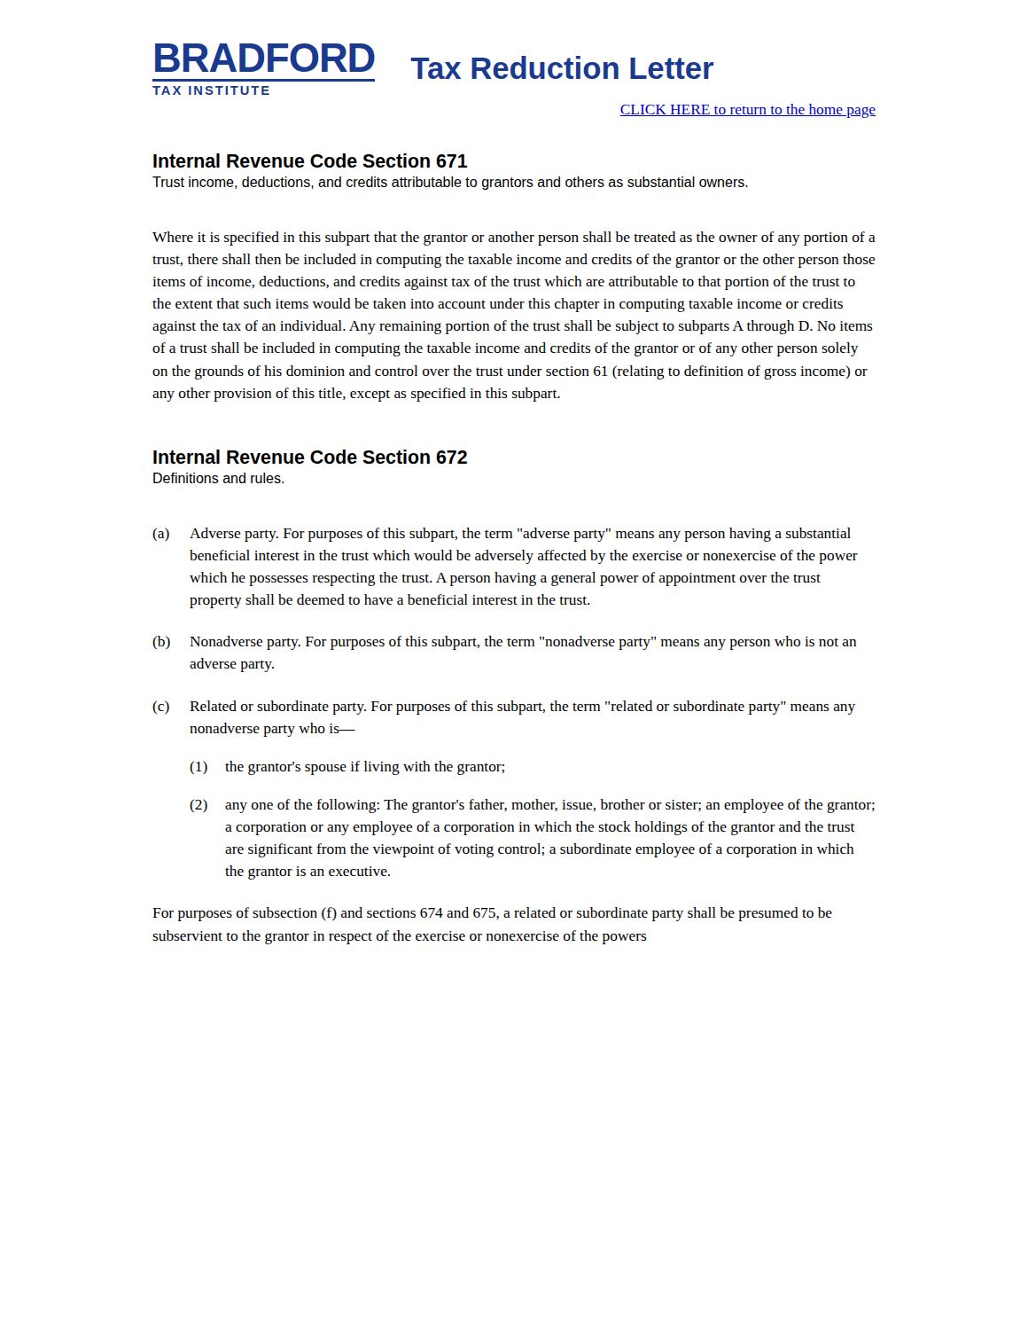BRADFORD
TAX INSTITUTE
Tax Reduction Letter
CLICK HERE to return to the home page
Internal Revenue Code Section 671
Trust income, deductions, and credits attributable to grantors and others as substantial owners.
Where it is specified in this subpart that the grantor or another person shall be treated as the owner of any portion of a trust, there shall then be included in computing the taxable income and credits of the grantor or the other person those items of income, deductions, and credits against tax of the trust which are attributable to that portion of the trust to the extent that such items would be taken into account under this chapter in computing taxable income or credits against the tax of an individual. Any remaining portion of the trust shall be subject to subparts A through D. No items of a trust shall be included in computing the taxable income and credits of the grantor or of any other person solely on the grounds of his dominion and control over the trust under section 61 (relating to definition of gross income) or any other provision of this title, except as specified in this subpart.
Internal Revenue Code Section 672
Definitions and rules.
(a) Adverse party. For purposes of this subpart, the term "adverse party" means any person having a substantial beneficial interest in the trust which would be adversely affected by the exercise or nonexercise of the power which he possesses respecting the trust. A person having a general power of appointment over the trust property shall be deemed to have a beneficial interest in the trust.
(b) Nonadverse party. For purposes of this subpart, the term "nonadverse party" means any person who is not an adverse party.
(c) Related or subordinate party. For purposes of this subpart, the term "related or subordinate party" means any nonadverse party who is—
(1) the grantor's spouse if living with the grantor;
(2) any one of the following: The grantor's father, mother, issue, brother or sister; an employee of the grantor; a corporation or any employee of a corporation in which the stock holdings of the grantor and the trust are significant from the viewpoint of voting control; a subordinate employee of a corporation in which the grantor is an executive.
For purposes of subsection (f) and sections 674 and 675, a related or subordinate party shall be presumed to be subservient to the grantor in respect of the exercise or nonexercise of the powers